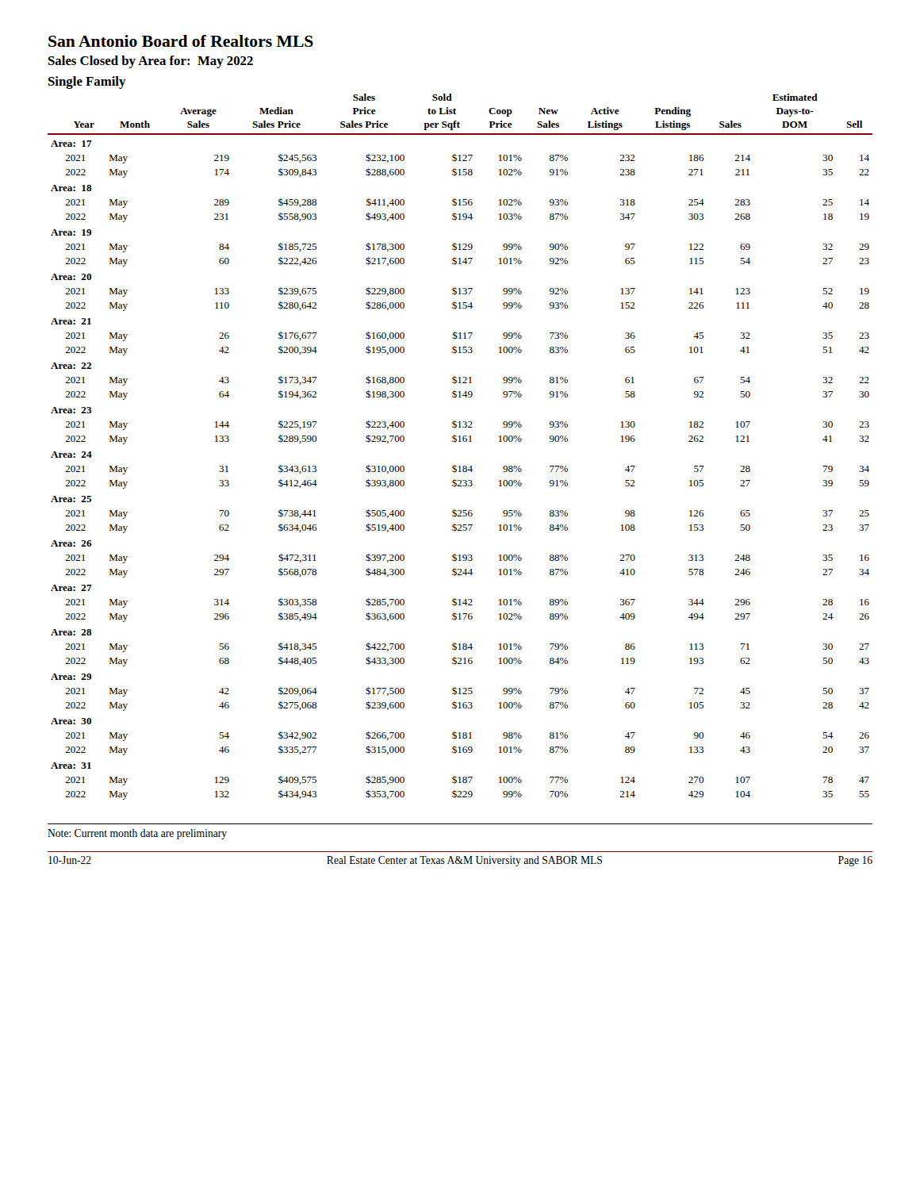San Antonio Board of Realtors MLS
Sales Closed by Area for: May 2022
Single Family
| | | | | | Sales | Sold | | | | | | Estimated |
| --- | --- | --- | --- | --- | --- | --- | --- | --- | --- | --- | --- | --- |
| | | | Average | Median | Price | to List | Coop | New | Active | Pending | | Days-to- |
| | Year | Month | Sales | Sales Price | Sales Price | per Sqft | Price | Sales | Listings | Listings | Sales | DOM | Sell |
| Area: 17 |
| | 2021 | May | 219 | $245,563 | $232,100 | $127 | 101% | 87% | 232 | 186 | 214 | 30 | 14 |
| | 2022 | May | 174 | $309,843 | $288,600 | $158 | 102% | 91% | 238 | 271 | 211 | 35 | 22 |
| Area: 18 |
| | 2021 | May | 289 | $459,288 | $411,400 | $156 | 102% | 93% | 318 | 254 | 283 | 25 | 14 |
| | 2022 | May | 231 | $558,903 | $493,400 | $194 | 103% | 87% | 347 | 303 | 268 | 18 | 19 |
| Area: 19 |
| | 2021 | May | 84 | $185,725 | $178,300 | $129 | 99% | 90% | 97 | 122 | 69 | 32 | 29 |
| | 2022 | May | 60 | $222,426 | $217,600 | $147 | 101% | 92% | 65 | 115 | 54 | 27 | 23 |
| Area: 20 |
| | 2021 | May | 133 | $239,675 | $229,800 | $137 | 99% | 92% | 137 | 141 | 123 | 52 | 19 |
| | 2022 | May | 110 | $280,642 | $286,000 | $154 | 99% | 93% | 152 | 226 | 111 | 40 | 28 |
| Area: 21 |
| | 2021 | May | 26 | $176,677 | $160,000 | $117 | 99% | 73% | 36 | 45 | 32 | 35 | 23 |
| | 2022 | May | 42 | $200,394 | $195,000 | $153 | 100% | 83% | 65 | 101 | 41 | 51 | 42 |
| Area: 22 |
| | 2021 | May | 43 | $173,347 | $168,800 | $121 | 99% | 81% | 61 | 67 | 54 | 32 | 22 |
| | 2022 | May | 64 | $194,362 | $198,300 | $149 | 97% | 91% | 58 | 92 | 50 | 37 | 30 |
| Area: 23 |
| | 2021 | May | 144 | $225,197 | $223,400 | $132 | 99% | 93% | 130 | 182 | 107 | 30 | 23 |
| | 2022 | May | 133 | $289,590 | $292,700 | $161 | 100% | 90% | 196 | 262 | 121 | 41 | 32 |
| Area: 24 |
| | 2021 | May | 31 | $343,613 | $310,000 | $184 | 98% | 77% | 47 | 57 | 28 | 79 | 34 |
| | 2022 | May | 33 | $412,464 | $393,800 | $233 | 100% | 91% | 52 | 105 | 27 | 39 | 59 |
| Area: 25 |
| | 2021 | May | 70 | $738,441 | $505,400 | $256 | 95% | 83% | 98 | 126 | 65 | 37 | 25 |
| | 2022 | May | 62 | $634,046 | $519,400 | $257 | 101% | 84% | 108 | 153 | 50 | 23 | 37 |
| Area: 26 |
| | 2021 | May | 294 | $472,311 | $397,200 | $193 | 100% | 88% | 270 | 313 | 248 | 35 | 16 |
| | 2022 | May | 297 | $568,078 | $484,300 | $244 | 101% | 87% | 410 | 578 | 246 | 27 | 34 |
| Area: 27 |
| | 2021 | May | 314 | $303,358 | $285,700 | $142 | 101% | 89% | 367 | 344 | 296 | 28 | 16 |
| | 2022 | May | 296 | $385,494 | $363,600 | $176 | 102% | 89% | 409 | 494 | 297 | 24 | 26 |
| Area: 28 |
| | 2021 | May | 56 | $418,345 | $422,700 | $184 | 101% | 79% | 86 | 113 | 71 | 30 | 27 |
| | 2022 | May | 68 | $448,405 | $433,300 | $216 | 100% | 84% | 119 | 193 | 62 | 50 | 43 |
| Area: 29 |
| | 2021 | May | 42 | $209,064 | $177,500 | $125 | 99% | 79% | 47 | 72 | 45 | 50 | 37 |
| | 2022 | May | 46 | $275,068 | $239,600 | $163 | 100% | 87% | 60 | 105 | 32 | 28 | 42 |
| Area: 30 |
| | 2021 | May | 54 | $342,902 | $266,700 | $181 | 98% | 81% | 47 | 90 | 46 | 54 | 26 |
| | 2022 | May | 46 | $335,277 | $315,000 | $169 | 101% | 87% | 89 | 133 | 43 | 20 | 37 |
| Area: 31 |
| | 2021 | May | 129 | $409,575 | $285,900 | $187 | 100% | 77% | 124 | 270 | 107 | 78 | 47 |
| | 2022 | May | 132 | $434,943 | $353,700 | $229 | 99% | 70% | 214 | 429 | 104 | 35 | 55 |
Note: Current month data are preliminary
10-Jun-22
Real Estate Center at Texas A&M University and SABOR MLS
Page 16